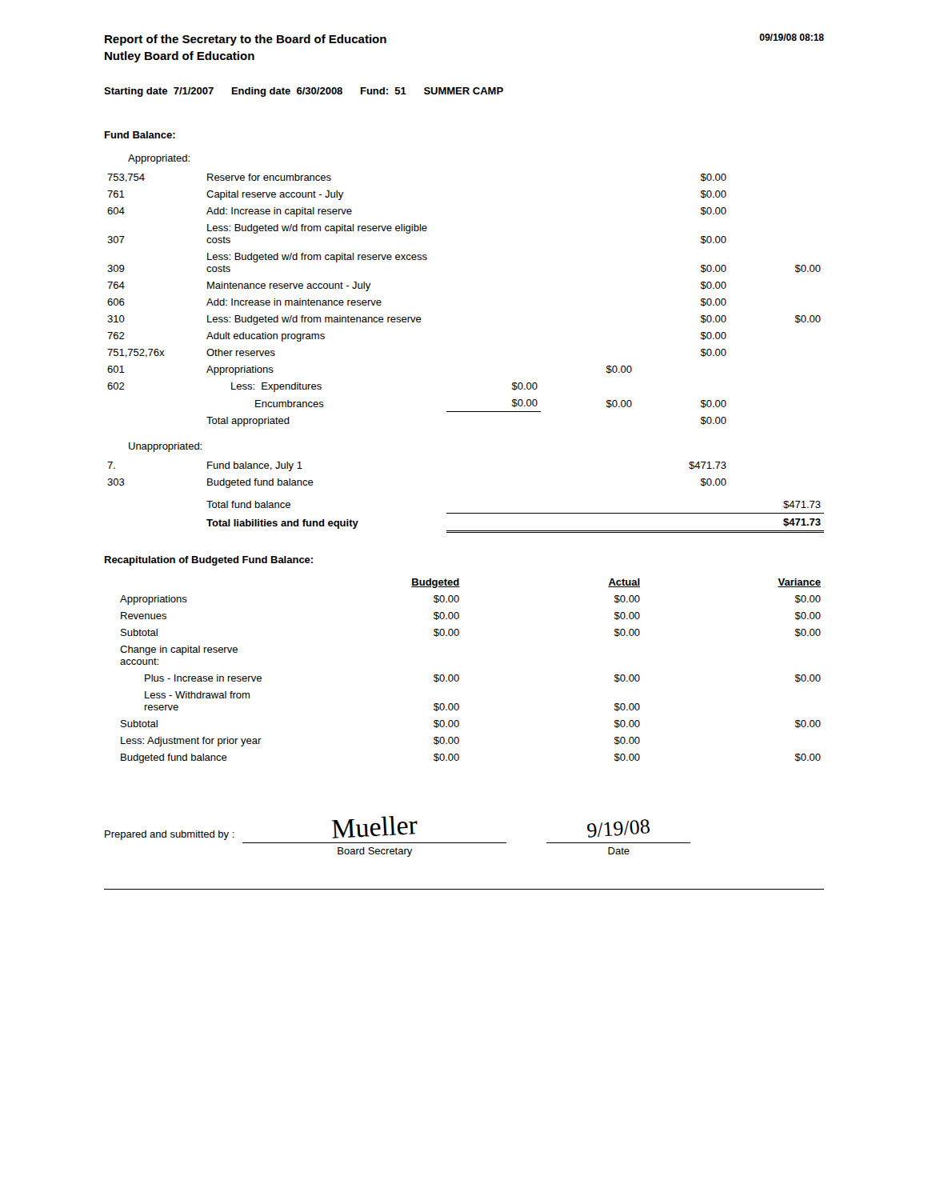09/19/08 08:18
Report of the Secretary to the Board of Education
Nutley Board of Education
Starting date 7/1/2007 Ending date 6/30/2008 Fund: 51 SUMMER CAMP
Fund Balance:
Appropriated:
| 753,754 | Reserve for encumbrances | | | $0.00 | |
| 761 | Capital reserve account - July | | | $0.00 | |
| 604 | Add: Increase in capital reserve | | | $0.00 | |
| 307 | Less: Budgeted w/d from capital reserve eligible costs | | | $0.00 | |
| 309 | Less: Budgeted w/d from capital reserve excess costs | | | $0.00 | $0.00 |
| 764 | Maintenance reserve account - July | | | $0.00 | |
| 606 | Add: Increase in maintenance reserve | | | $0.00 | |
| 310 | Less: Budgeted w/d from maintenance reserve | | | $0.00 | $0.00 |
| 762 | Adult education programs | | | $0.00 | |
| 751,752,76x | Other reserves | | | $0.00 | |
| 601 | Appropriations | | $0.00 | | |
| 602 | Less: Expenditures | $0.00 | | | |
| | Encumbrances | $0.00 | $0.00 | $0.00 | |
| | Total appropriated | | | $0.00 | |
Unappropriated:
| 7. | Fund balance, July 1 | | | $471.73 | |
| 303 | Budgeted fund balance | | | $0.00 | |
| | Total fund balance | | | | $471.73 |
| | Total liabilities and fund equity | | | | $471.73 |
Recapitulation of Budgeted Fund Balance:
| | Budgeted | Actual | Variance |
| --- | --- | --- | --- |
| Appropriations | $0.00 | $0.00 | $0.00 |
| Revenues | $0.00 | $0.00 | $0.00 |
| Subtotal | $0.00 | $0.00 | $0.00 |
| Change in capital reserve account: | | | |
| Plus - Increase in reserve | $0.00 | $0.00 | $0.00 |
| Less - Withdrawal from reserve | $0.00 | $0.00 | |
| Subtotal | $0.00 | $0.00 | $0.00 |
| Less: Adjustment for prior year | $0.00 | $0.00 | |
| Budgeted fund balance | $0.00 | $0.00 | $0.00 |
Prepared and submitted by :
Mueller
9/19/08
Prepared and submitted by :
Board Secretary
Date